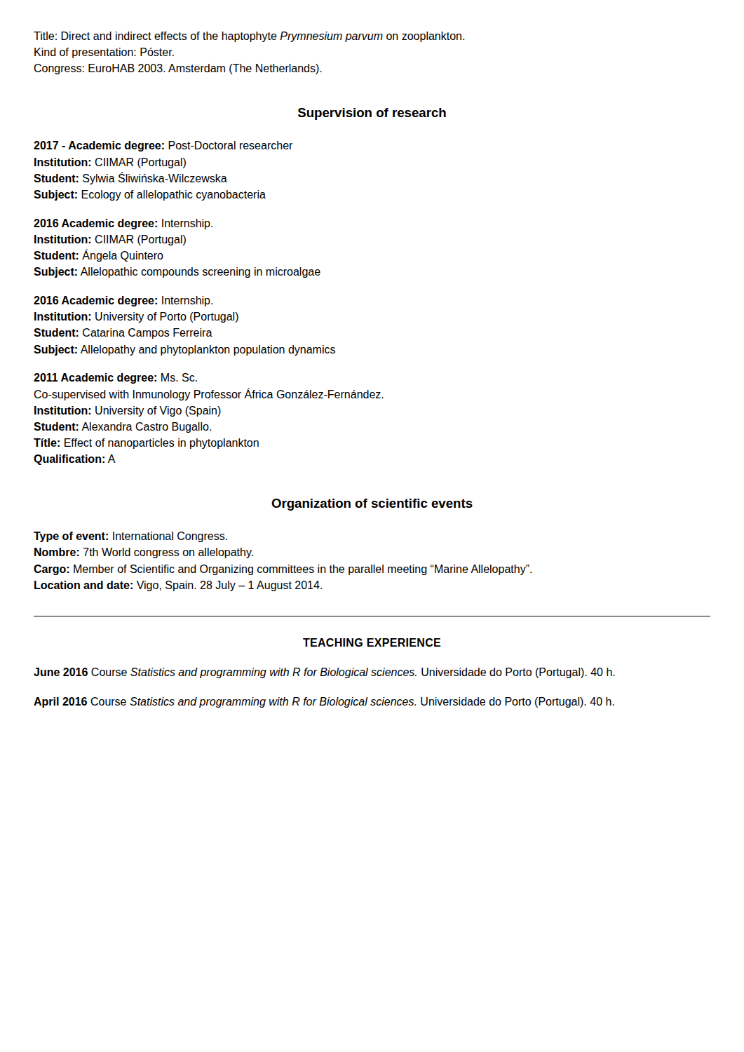Title: Direct and indirect effects of the haptophyte Prymnesium parvum on zooplankton.
Kind of presentation: Póster.
Congress: EuroHAB 2003. Amsterdam (The Netherlands).
Supervision of research
2017 - Academic degree: Post-Doctoral researcher
Institution: CIIMAR (Portugal)
Student: Sylwia Śliwińska-Wilczewska
Subject: Ecology of allelopathic cyanobacteria
2016 Academic degree: Internship.
Institution: CIIMAR (Portugal)
Student: Ángela Quintero
Subject: Allelopathic compounds screening in microalgae
2016 Academic degree: Internship.
Institution: University of Porto (Portugal)
Student: Catarina Campos Ferreira
Subject: Allelopathy and phytoplankton population dynamics
2011 Academic degree: Ms. Sc.
Co-supervised with Inmunology Professor África González-Fernández.
Institution: University of Vigo (Spain)
Student: Alexandra Castro Bugallo.
Títle: Effect of nanoparticles in phytoplankton
Qualification: A
Organization of scientific events
Type of event: International Congress.
Nombre: 7th World congress on allelopathy.
Cargo: Member of Scientific and Organizing committees in the parallel meeting “Marine Allelopathy”.
Location and date: Vigo, Spain. 28 July – 1 August 2014.
TEACHING EXPERIENCE
June 2016 Course Statistics and programming with R for Biological sciences. Universidade do Porto (Portugal). 40 h.
April 2016 Course Statistics and programming with R for Biological sciences. Universidade do Porto (Portugal). 40 h.